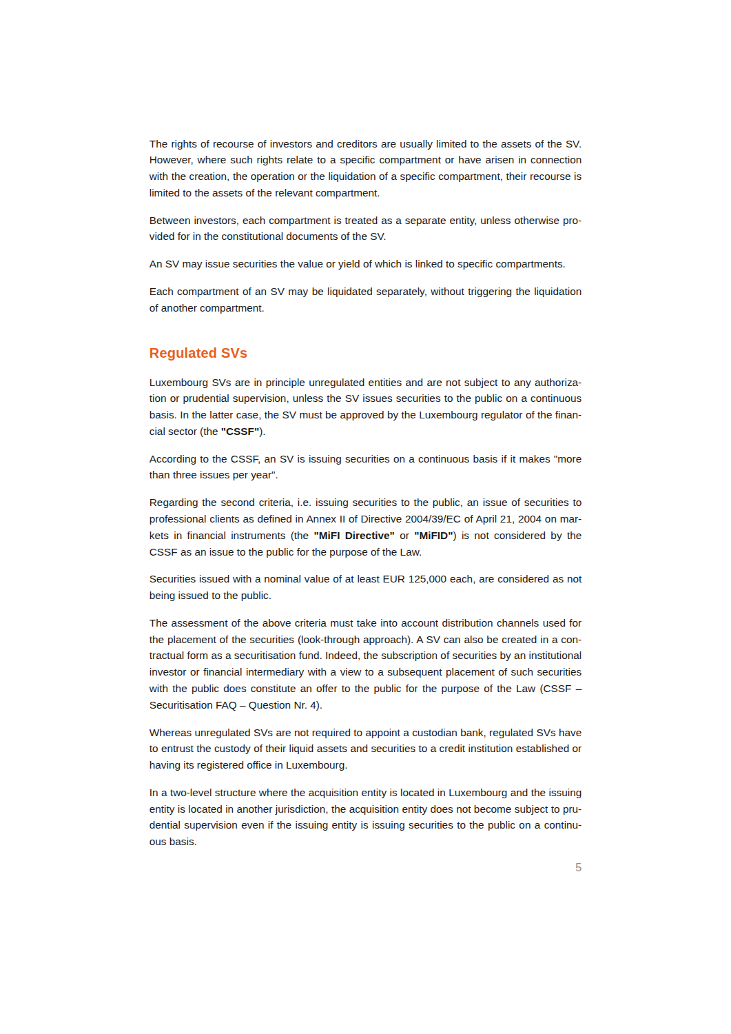The rights of recourse of investors and creditors are usually limited to the assets of the SV. However, where such rights relate to a specific compartment or have arisen in connection with the creation, the operation or the liquidation of a specific compartment, their recourse is limited to the assets of the relevant compartment.
Between investors, each compartment is treated as a separate entity, unless otherwise provided for in the constitutional documents of the SV.
An SV may issue securities the value or yield of which is linked to specific compartments.
Each compartment of an SV may be liquidated separately, without triggering the liquidation of another compartment.
Regulated SVs
Luxembourg SVs are in principle unregulated entities and are not subject to any authorization or prudential supervision, unless the SV issues securities to the public on a continuous basis. In the latter case, the SV must be approved by the Luxembourg regulator of the financial sector (the "CSSF").
According to the CSSF, an SV is issuing securities on a continuous basis if it makes "more than three issues per year".
Regarding the second criteria, i.e. issuing securities to the public, an issue of securities to professional clients as defined in Annex II of Directive 2004/39/EC of April 21, 2004 on markets in financial instruments (the "MiFI Directive" or "MiFID") is not considered by the CSSF as an issue to the public for the purpose of the Law.
Securities issued with a nominal value of at least EUR 125,000 each, are considered as not being issued to the public.
The assessment of the above criteria must take into account distribution channels used for the placement of the securities (look-through approach). A SV can also be created in a contractual form as a securitisation fund. Indeed, the subscription of securities by an institutional investor or financial intermediary with a view to a subsequent placement of such securities with the public does constitute an offer to the public for the purpose of the Law (CSSF – Securitisation FAQ – Question Nr. 4).
Whereas unregulated SVs are not required to appoint a custodian bank, regulated SVs have to entrust the custody of their liquid assets and securities to a credit institution established or having its registered office in Luxembourg.
In a two-level structure where the acquisition entity is located in Luxembourg and the issuing entity is located in another jurisdiction, the acquisition entity does not become subject to prudential supervision even if the issuing entity is issuing securities to the public on a continuous basis.
5